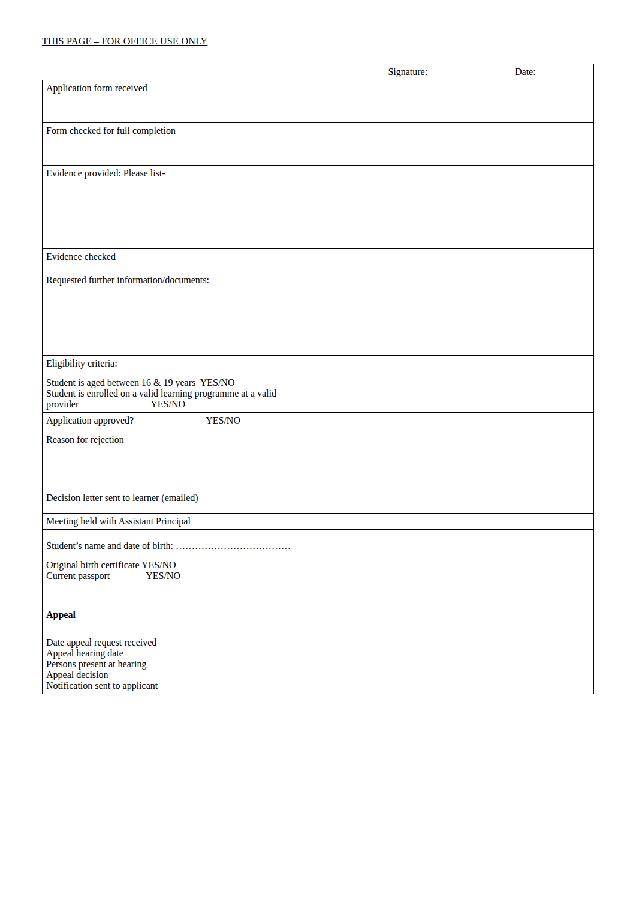THIS PAGE – FOR OFFICE USE ONLY
| | Signature: | Date: |
| Application form received | | |
| Form checked for full completion | | |
| Evidence provided: Please list- | | |
| Evidence checked | | |
| Requested further information/documents: | | |
| Eligibility criteria: Student is aged between 16 & 19 years YES/NO Student is enrolled on a valid learning programme at a valid provider YES/NO | | |
| Application approved? YES/NO Reason for rejection | | |
| Decision letter sent to learner (emailed) | | |
| Meeting held with Assistant Principal | | |
| Student’s name and date of birth: ……………………………… Original birth certificate YES/NO Current passport YES/NO | | |
| Appeal Date appeal request received Appeal hearing date Persons present at hearing Appeal decision Notification sent to applicant | | |